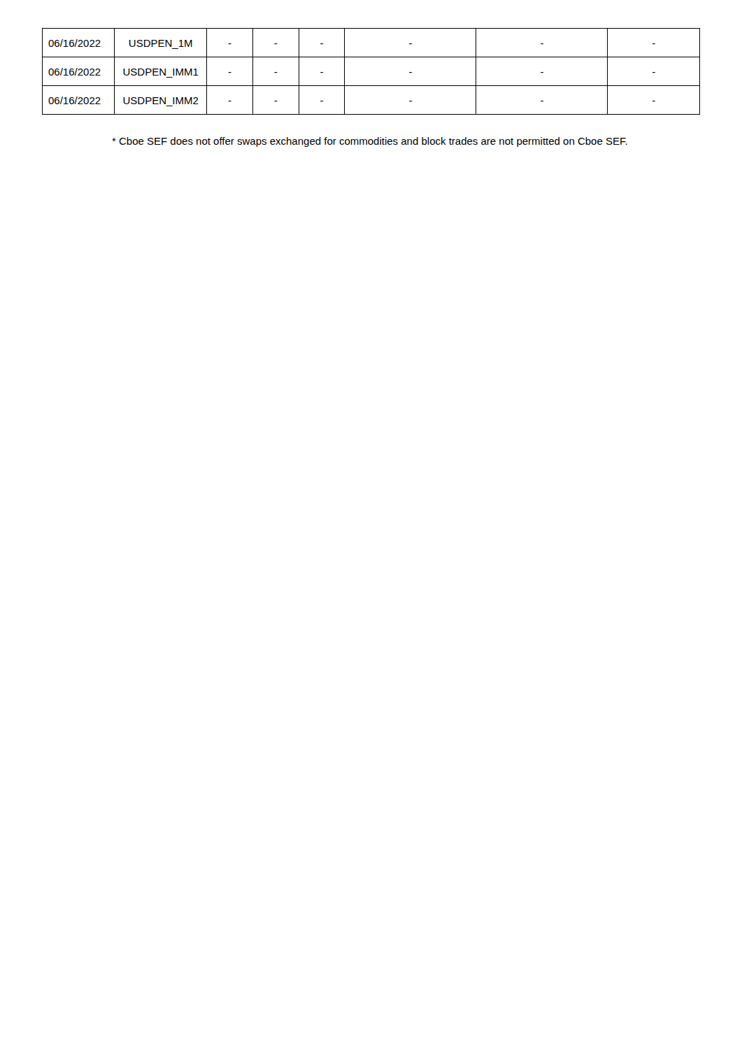| 06/16/2022 | USDPEN_1M | - | - | - | - | - | - |
| 06/16/2022 | USDPEN_IMM1 | - | - | - | - | - | - |
| 06/16/2022 | USDPEN_IMM2 | - | - | - | - | - | - |
* Cboe SEF does not offer swaps exchanged for commodities and block trades are not permitted on Cboe SEF.